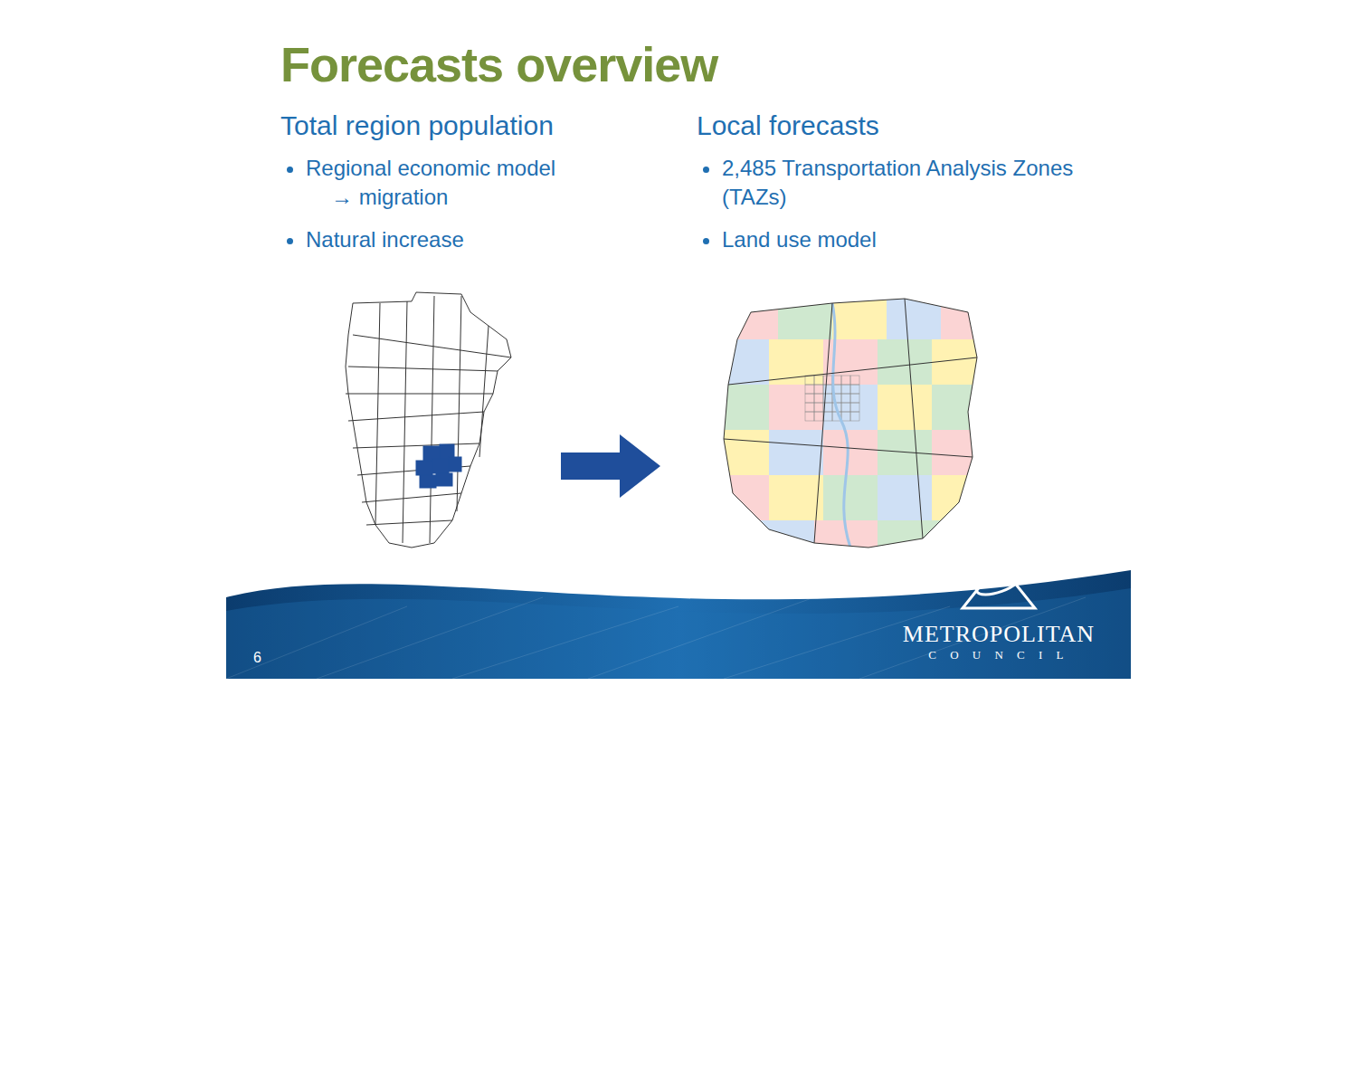Forecasts overview
Total region population
Regional economic model→ migration
Natural increase
Local forecasts
2,485 Transportation Analysis Zones (TAZs)
Land use model
6
METROPOLITAN
C O U N C I L